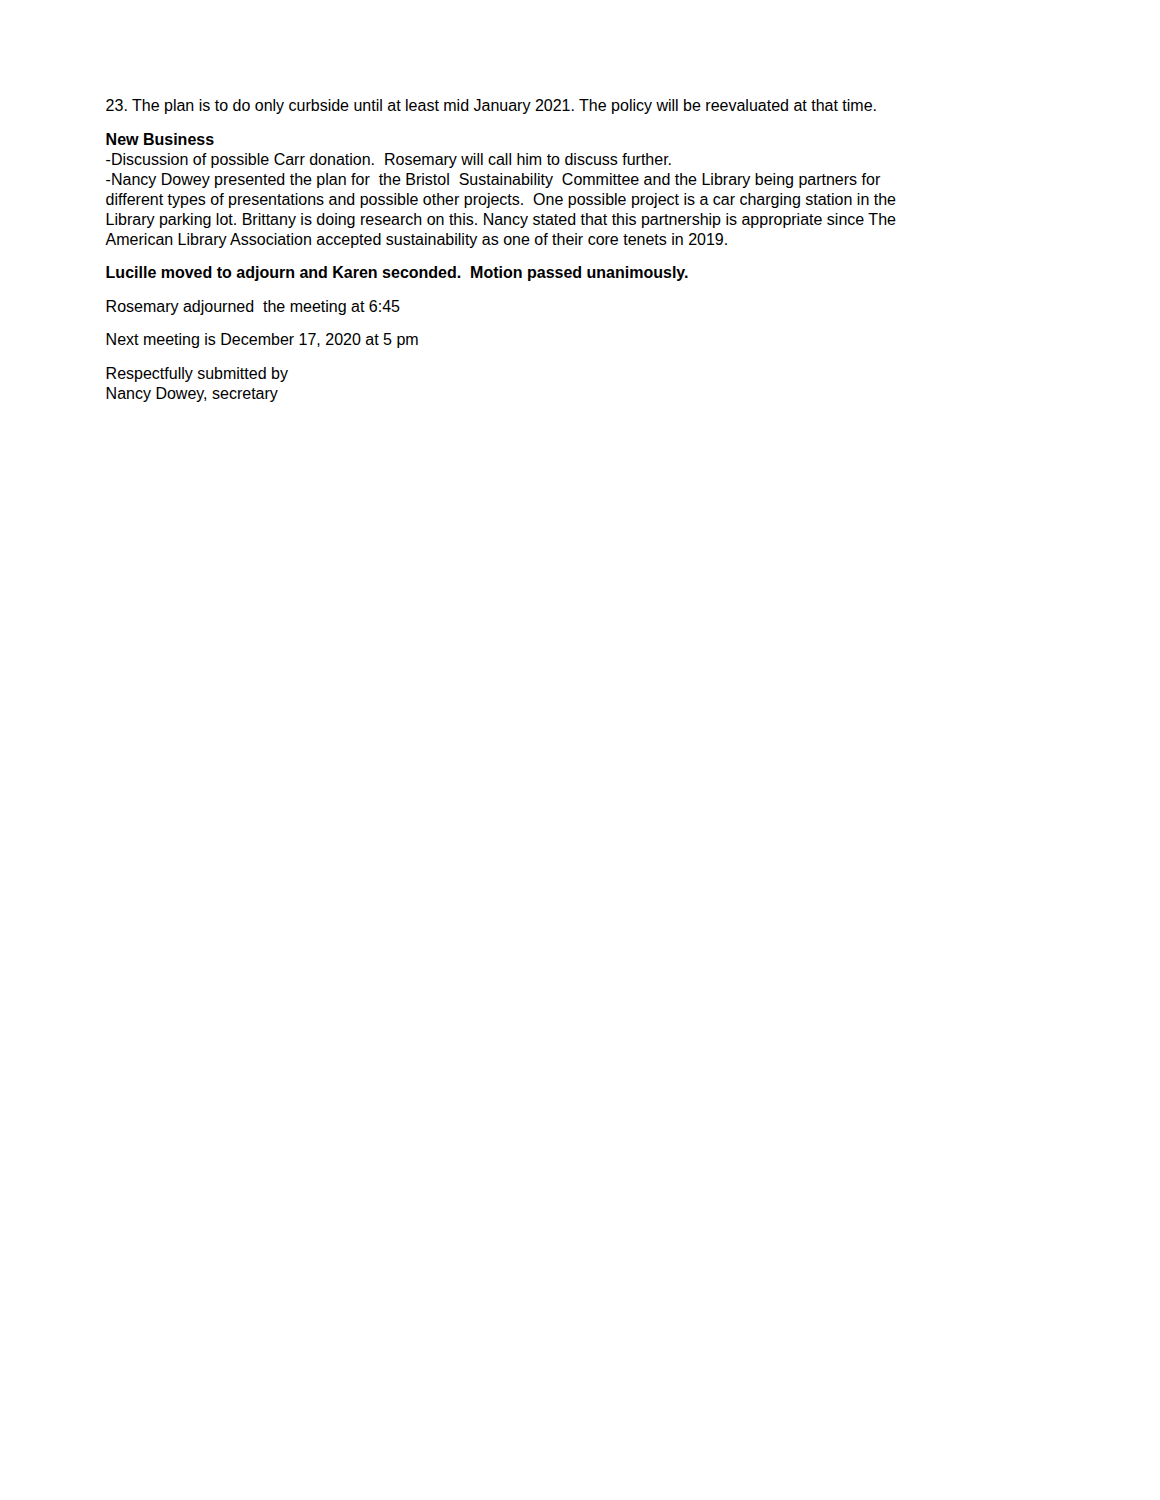23. The plan is to do only curbside until at least mid January 2021. The policy will be reevaluated at that time.
New Business
-Discussion of possible Carr donation. Rosemary will call him to discuss further.
-Nancy Dowey presented the plan for the Bristol Sustainability Committee and the Library being partners for different types of presentations and possible other projects. One possible project is a car charging station in the Library parking lot. Brittany is doing research on this. Nancy stated that this partnership is appropriate since The American Library Association accepted sustainability as one of their core tenets in 2019.
Lucille moved to adjourn and Karen seconded. Motion passed unanimously.
Rosemary adjourned the meeting at 6:45
Next meeting is December 17, 2020 at 5 pm
Respectfully submitted by
Nancy Dowey, secretary